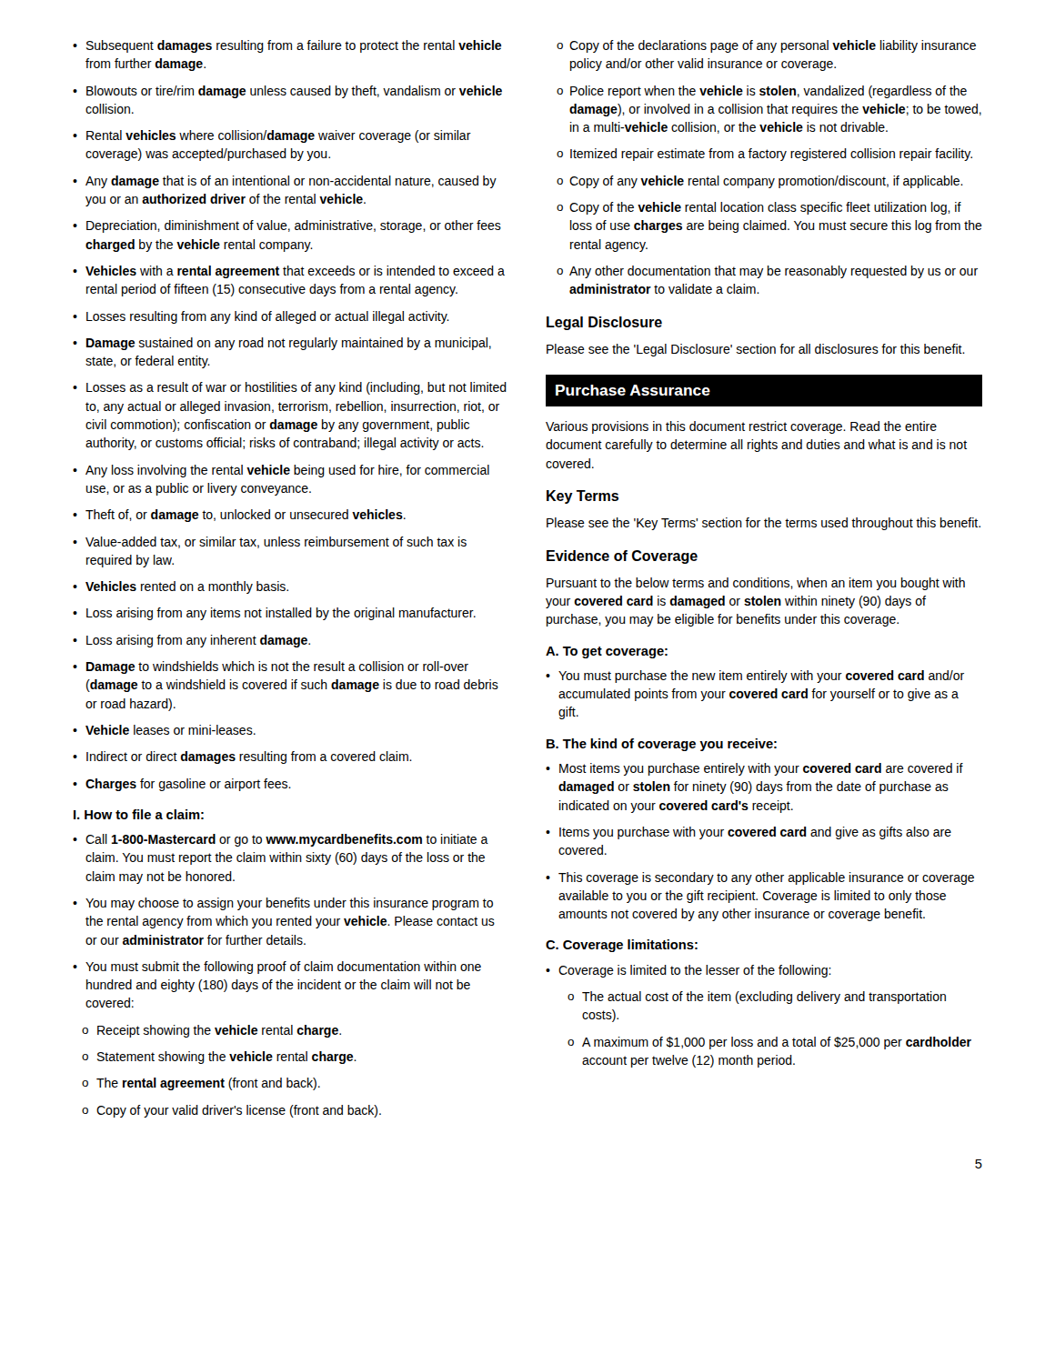Subsequent damages resulting from a failure to protect the rental vehicle from further damage.
Blowouts or tire/rim damage unless caused by theft, vandalism or vehicle collision.
Rental vehicles where collision/damage waiver coverage (or similar coverage) was accepted/purchased by you.
Any damage that is of an intentional or non-accidental nature, caused by you or an authorized driver of the rental vehicle.
Depreciation, diminishment of value, administrative, storage, or other fees charged by the vehicle rental company.
Vehicles with a rental agreement that exceeds or is intended to exceed a rental period of fifteen (15) consecutive days from a rental agency.
Losses resulting from any kind of alleged or actual illegal activity.
Damage sustained on any road not regularly maintained by a municipal, state, or federal entity.
Losses as a result of war or hostilities of any kind (including, but not limited to, any actual or alleged invasion, terrorism, rebellion, insurrection, riot, or civil commotion); confiscation or damage by any government, public authority, or customs official; risks of contraband; illegal activity or acts.
Any loss involving the rental vehicle being used for hire, for commercial use, or as a public or livery conveyance.
Theft of, or damage to, unlocked or unsecured vehicles.
Value-added tax, or similar tax, unless reimbursement of such tax is required by law.
Vehicles rented on a monthly basis.
Loss arising from any items not installed by the original manufacturer.
Loss arising from any inherent damage.
Damage to windshields which is not the result a collision or roll-over (damage to a windshield is covered if such damage is due to road debris or road hazard).
Vehicle leases or mini-leases.
Indirect or direct damages resulting from a covered claim.
Charges for gasoline or airport fees.
I. How to file a claim:
Call 1-800-Mastercard or go to www.mycardbenefits.com to initiate a claim. You must report the claim within sixty (60) days of the loss or the claim may not be honored.
You may choose to assign your benefits under this insurance program to the rental agency from which you rented your vehicle. Please contact us or our administrator for further details.
You must submit the following proof of claim documentation within one hundred and eighty (180) days of the incident or the claim will not be covered:
Receipt showing the vehicle rental charge.
Statement showing the vehicle rental charge.
The rental agreement (front and back).
Copy of your valid driver's license (front and back).
Copy of the declarations page of any personal vehicle liability insurance policy and/or other valid insurance or coverage.
Police report when the vehicle is stolen, vandalized (regardless of the damage), or involved in a collision that requires the vehicle; to be towed, in a multi-vehicle collision, or the vehicle is not drivable.
Itemized repair estimate from a factory registered collision repair facility.
Copy of any vehicle rental company promotion/discount, if applicable.
Copy of the vehicle rental location class specific fleet utilization log, if loss of use charges are being claimed. You must secure this log from the rental agency.
Any other documentation that may be reasonably requested by us or our administrator to validate a claim.
Legal Disclosure
Please see the 'Legal Disclosure' section for all disclosures for this benefit.
Purchase Assurance
Various provisions in this document restrict coverage. Read the entire document carefully to determine all rights and duties and what is and is not covered.
Key Terms
Please see the 'Key Terms' section for the terms used throughout this benefit.
Evidence of Coverage
Pursuant to the below terms and conditions, when an item you bought with your covered card is damaged or stolen within ninety (90) days of purchase, you may be eligible for benefits under this coverage.
A. To get coverage:
You must purchase the new item entirely with your covered card and/or accumulated points from your covered card for yourself or to give as a gift.
B. The kind of coverage you receive:
Most items you purchase entirely with your covered card are covered if damaged or stolen for ninety (90) days from the date of purchase as indicated on your covered card's receipt.
Items you purchase with your covered card and give as gifts also are covered.
This coverage is secondary to any other applicable insurance or coverage available to you or the gift recipient. Coverage is limited to only those amounts not covered by any other insurance or coverage benefit.
C. Coverage limitations:
Coverage is limited to the lesser of the following:
The actual cost of the item (excluding delivery and transportation costs).
A maximum of $1,000 per loss and a total of $25,000 per cardholder account per twelve (12) month period.
5